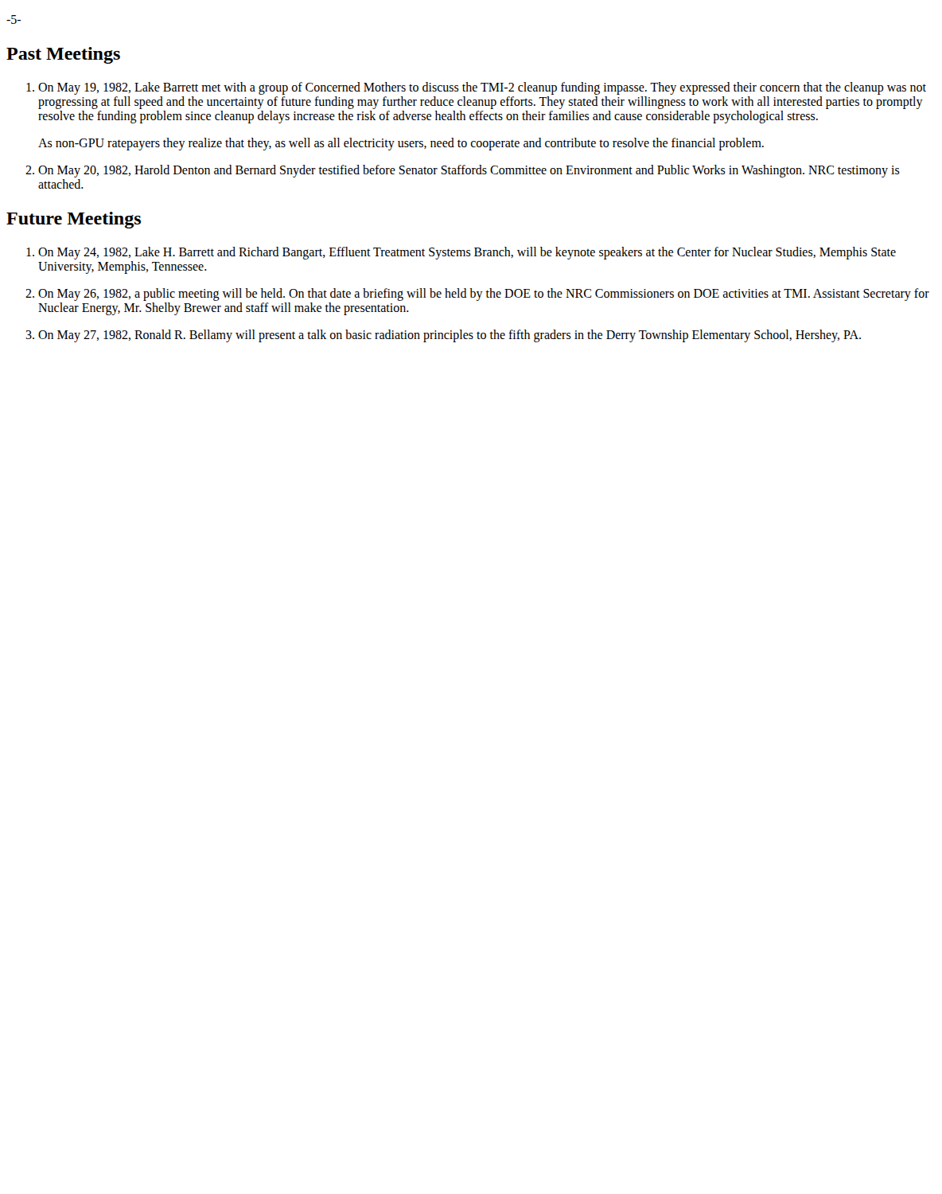-5-
Past Meetings
On May 19, 1982, Lake Barrett met with a group of Concerned Mothers to discuss the TMI-2 cleanup funding impasse. They expressed their concern that the cleanup was not progressing at full speed and the uncertainty of future funding may further reduce cleanup efforts. They stated their willingness to work with all interested parties to promptly resolve the funding problem since cleanup delays increase the risk of adverse health effects on their families and cause considerable psychological stress.
As non-GPU ratepayers they realize that they, as well as all electricity users, need to cooperate and contribute to resolve the financial problem.
On May 20, 1982, Harold Denton and Bernard Snyder testified before Senator Staffords Committee on Environment and Public Works in Washington. NRC testimony is attached.
Future Meetings
On May 24, 1982, Lake H. Barrett and Richard Bangart, Effluent Treatment Systems Branch, will be keynote speakers at the Center for Nuclear Studies, Memphis State University, Memphis, Tennessee.
On May 26, 1982, a public meeting will be held. On that date a briefing will be held by the DOE to the NRC Commissioners on DOE activities at TMI. Assistant Secretary for Nuclear Energy, Mr. Shelby Brewer and staff will make the presentation.
On May 27, 1982, Ronald R. Bellamy will present a talk on basic radiation principles to the fifth graders in the Derry Township Elementary School, Hershey, PA.